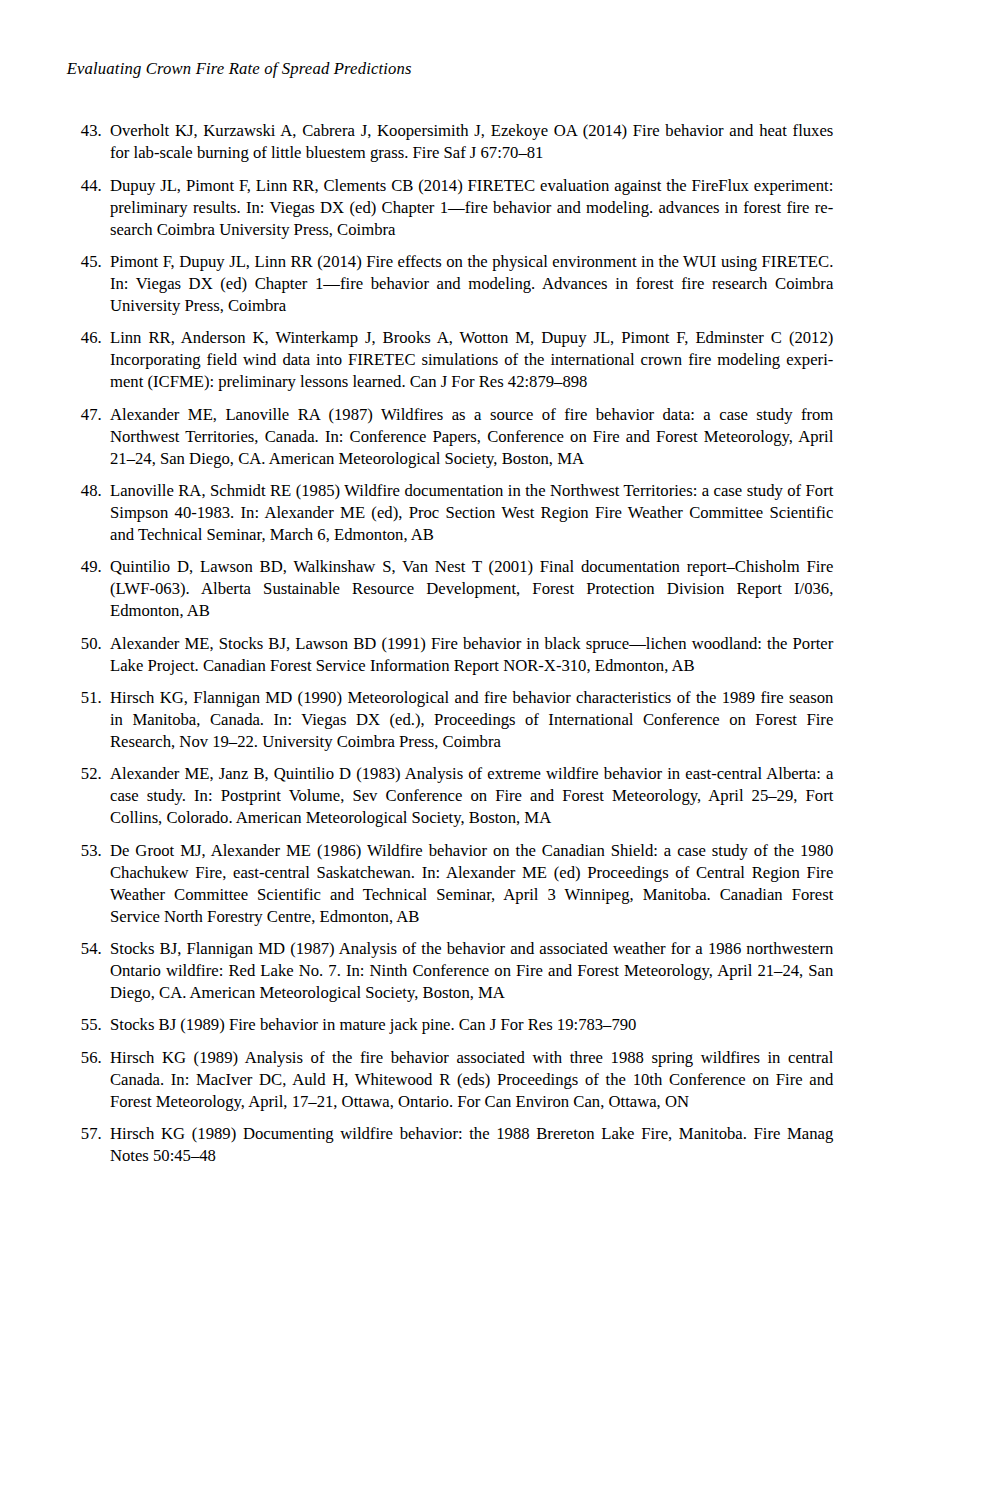Evaluating Crown Fire Rate of Spread Predictions
Overholt KJ, Kurzawski A, Cabrera J, Koopersimith J, Ezekoye OA (2014) Fire behavior and heat fluxes for lab-scale burning of little bluestem grass. Fire Saf J 67:70–81
Dupuy JL, Pimont F, Linn RR, Clements CB (2014) FIRETEC evaluation against the FireFlux experiment: preliminary results. In: Viegas DX (ed) Chapter 1—fire behavior and modeling. advances in forest fire research Coimbra University Press, Coimbra
Pimont F, Dupuy JL, Linn RR (2014) Fire effects on the physical environment in the WUI using FIRETEC. In: Viegas DX (ed) Chapter 1—fire behavior and modeling. Advances in forest fire research Coimbra University Press, Coimbra
Linn RR, Anderson K, Winterkamp J, Brooks A, Wotton M, Dupuy JL, Pimont F, Edminster C (2012) Incorporating field wind data into FIRETEC simulations of the international crown fire modeling experiment (ICFME): preliminary lessons learned. Can J For Res 42:879–898
Alexander ME, Lanoville RA (1987) Wildfires as a source of fire behavior data: a case study from Northwest Territories, Canada. In: Conference Papers, Conference on Fire and Forest Meteorology, April 21–24, San Diego, CA. American Meteorological Society, Boston, MA
Lanoville RA, Schmidt RE (1985) Wildfire documentation in the Northwest Territories: a case study of Fort Simpson 40-1983. In: Alexander ME (ed), Proc Section West Region Fire Weather Committee Scientific and Technical Seminar, March 6, Edmonton, AB
Quintilio D, Lawson BD, Walkinshaw S, Van Nest T (2001) Final documentation report–Chisholm Fire (LWF-063). Alberta Sustainable Resource Development, Forest Protection Division Report I/036, Edmonton, AB
Alexander ME, Stocks BJ, Lawson BD (1991) Fire behavior in black spruce—lichen woodland: the Porter Lake Project. Canadian Forest Service Information Report NOR-X-310, Edmonton, AB
Hirsch KG, Flannigan MD (1990) Meteorological and fire behavior characteristics of the 1989 fire season in Manitoba, Canada. In: Viegas DX (ed.), Proceedings of International Conference on Forest Fire Research, Nov 19–22. University Coimbra Press, Coimbra
Alexander ME, Janz B, Quintilio D (1983) Analysis of extreme wildfire behavior in east-central Alberta: a case study. In: Postprint Volume, Sev Conference on Fire and Forest Meteorology, April 25–29, Fort Collins, Colorado. American Meteorological Society, Boston, MA
De Groot MJ, Alexander ME (1986) Wildfire behavior on the Canadian Shield: a case study of the 1980 Chachukew Fire, east-central Saskatchewan. In: Alexander ME (ed) Proceedings of Central Region Fire Weather Committee Scientific and Technical Seminar, April 3 Winnipeg, Manitoba. Canadian Forest Service North Forestry Centre, Edmonton, AB
Stocks BJ, Flannigan MD (1987) Analysis of the behavior and associated weather for a 1986 northwestern Ontario wildfire: Red Lake No. 7. In: Ninth Conference on Fire and Forest Meteorology, April 21–24, San Diego, CA. American Meteorological Society, Boston, MA
Stocks BJ (1989) Fire behavior in mature jack pine. Can J For Res 19:783–790
Hirsch KG (1989) Analysis of the fire behavior associated with three 1988 spring wildfires in central Canada. In: MacIver DC, Auld H, Whitewood R (eds) Proceedings of the 10th Conference on Fire and Forest Meteorology, April, 17–21, Ottawa, Ontario. For Can Environ Can, Ottawa, ON
Hirsch KG (1989) Documenting wildfire behavior: the 1988 Brereton Lake Fire, Manitoba. Fire Manag Notes 50:45–48